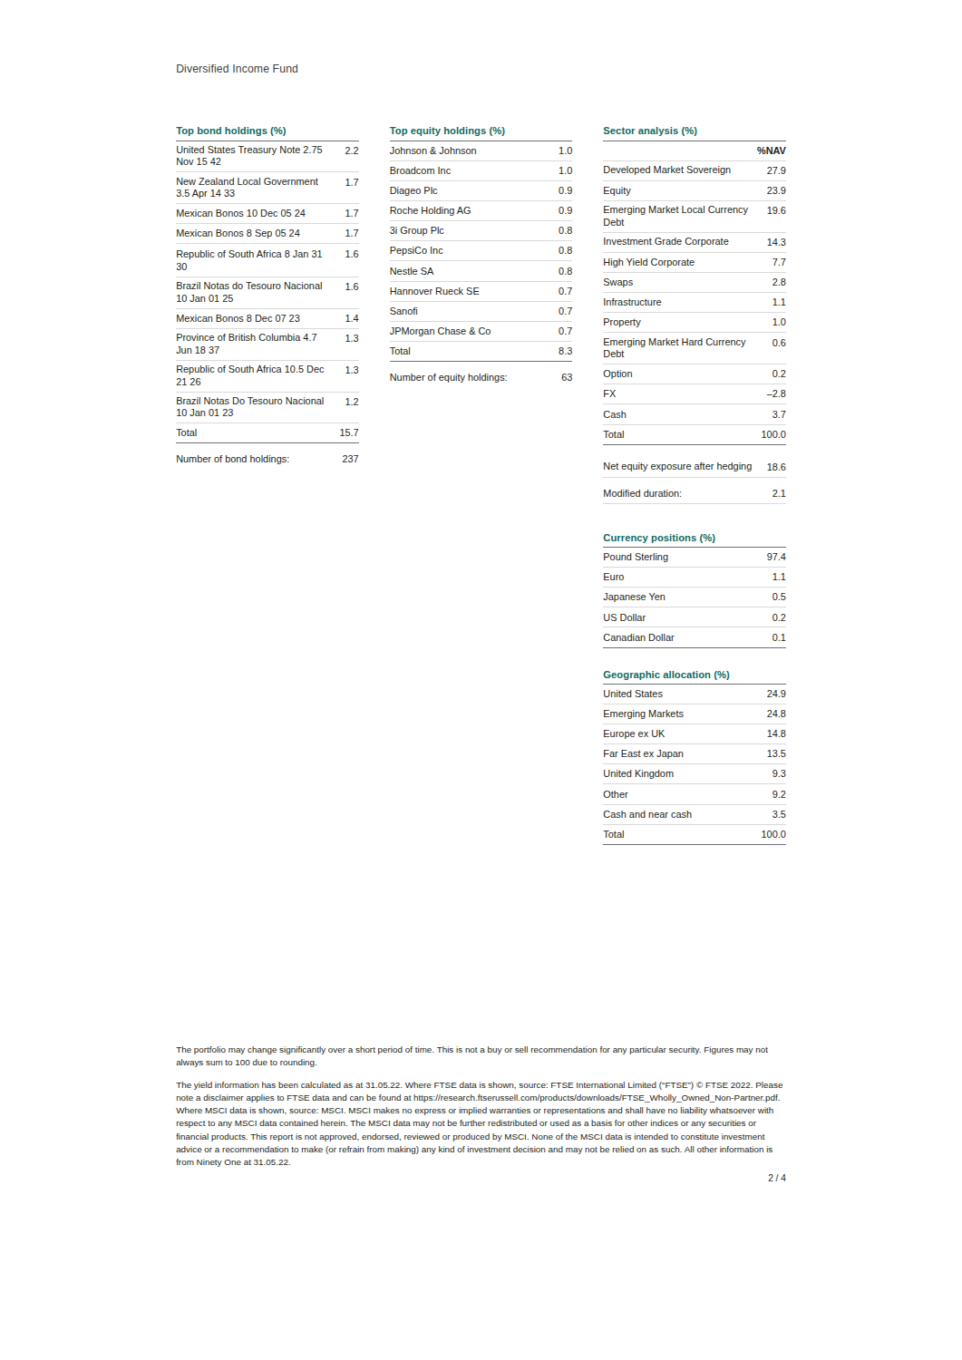Diversified Income Fund
Top bond holdings (%)
| United States Treasury Note 2.75 Nov 15 42 | 2.2 |
| New Zealand Local Government 3.5 Apr 14 33 | 1.7 |
| Mexican Bonos 10 Dec 05 24 | 1.7 |
| Mexican Bonos 8 Sep 05 24 | 1.7 |
| Republic of South Africa 8 Jan 31 30 | 1.6 |
| Brazil Notas do Tesouro Nacional 10 Jan 01 25 | 1.6 |
| Mexican Bonos 8 Dec 07 23 | 1.4 |
| Province of British Columbia 4.7 Jun 18 37 | 1.3 |
| Republic of South Africa 10.5 Dec 21 26 | 1.3 |
| Brazil Notas Do Tesouro Nacional 10 Jan 01 23 | 1.2 |
| Total | 15.7 |
| Number of bond holdings: | 237 |
Top equity holdings (%)
| Johnson & Johnson | 1.0 |
| Broadcom Inc | 1.0 |
| Diageo Plc | 0.9 |
| Roche Holding AG | 0.9 |
| 3i Group Plc | 0.8 |
| PepsiCo Inc | 0.8 |
| Nestle SA | 0.8 |
| Hannover Rueck SE | 0.7 |
| Sanofi | 0.7 |
| JPMorgan Chase & Co | 0.7 |
| Total | 8.3 |
| Number of equity holdings: | 63 |
Sector analysis (%)
| | %NAV |
| --- | --- |
| Developed Market Sovereign | 27.9 |
| Equity | 23.9 |
| Emerging Market Local Currency Debt | 19.6 |
| Investment Grade Corporate | 14.3 |
| High Yield Corporate | 7.7 |
| Swaps | 2.8 |
| Infrastructure | 1.1 |
| Property | 1.0 |
| Emerging Market Hard Currency Debt | 0.6 |
| Option | 0.2 |
| FX | –2.8 |
| Cash | 3.7 |
| Total | 100.0 |
| Net equity exposure after hedging | 18.6 |
| Modified duration: | 2.1 |
Currency positions (%)
| Pound Sterling | 97.4 |
| Euro | 1.1 |
| Japanese Yen | 0.5 |
| US Dollar | 0.2 |
| Canadian Dollar | 0.1 |
Geographic allocation (%)
| United States | 24.9 |
| Emerging Markets | 24.8 |
| Europe ex UK | 14.8 |
| Far East ex Japan | 13.5 |
| United Kingdom | 9.3 |
| Other | 9.2 |
| Cash and near cash | 3.5 |
| Total | 100.0 |
The portfolio may change significantly over a short period of time. This is not a buy or sell recommendation for any particular security. Figures may not always sum to 100 due to rounding.
The yield information has been calculated as at 31.05.22. Where FTSE data is shown, source: FTSE International Limited (“FTSE”) © FTSE 2022. Please note a disclaimer applies to FTSE data and can be found at https://research.ftserussell.com/products/downloads/FTSE_Wholly_Owned_Non-Partner.pdf. Where MSCI data is shown, source: MSCI. MSCI makes no express or implied warranties or representations and shall have no liability whatsoever with respect to any MSCI data contained herein. The MSCI data may not be further redistributed or used as a basis for other indices or any securities or financial products. This report is not approved, endorsed, reviewed or produced by MSCI. None of the MSCI data is intended to constitute investment advice or a recommendation to make (or refrain from making) any kind of investment decision and may not be relied on as such. All other information is from Ninety One at 31.05.22.
2 / 4